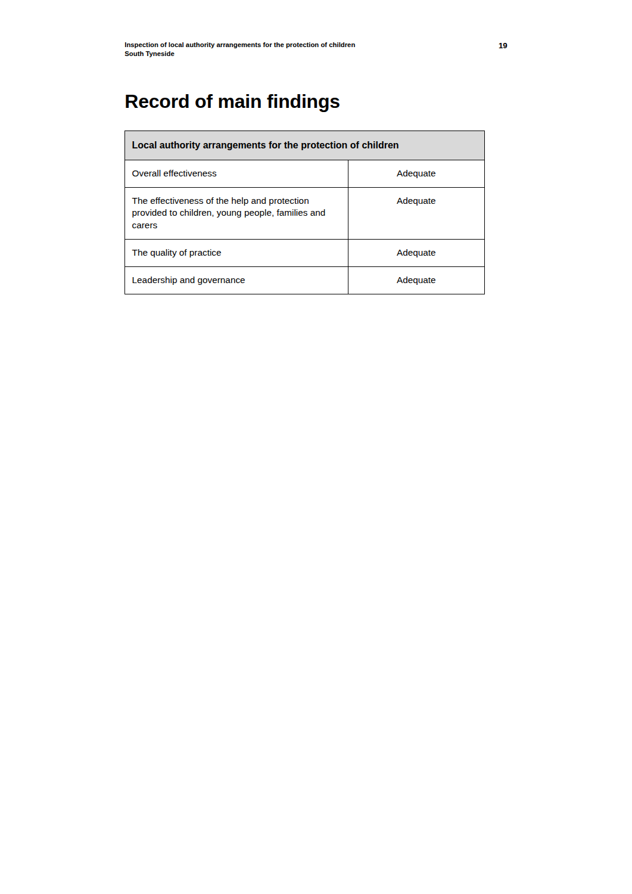Inspection of local authority arrangements for the protection of children
South Tyneside
19
Record of main findings
| Local authority arrangements for the protection of children |
| --- |
| Overall effectiveness | Adequate |
| The effectiveness of the help and protection provided to children, young people, families and carers | Adequate |
| The quality of practice | Adequate |
| Leadership and governance | Adequate |